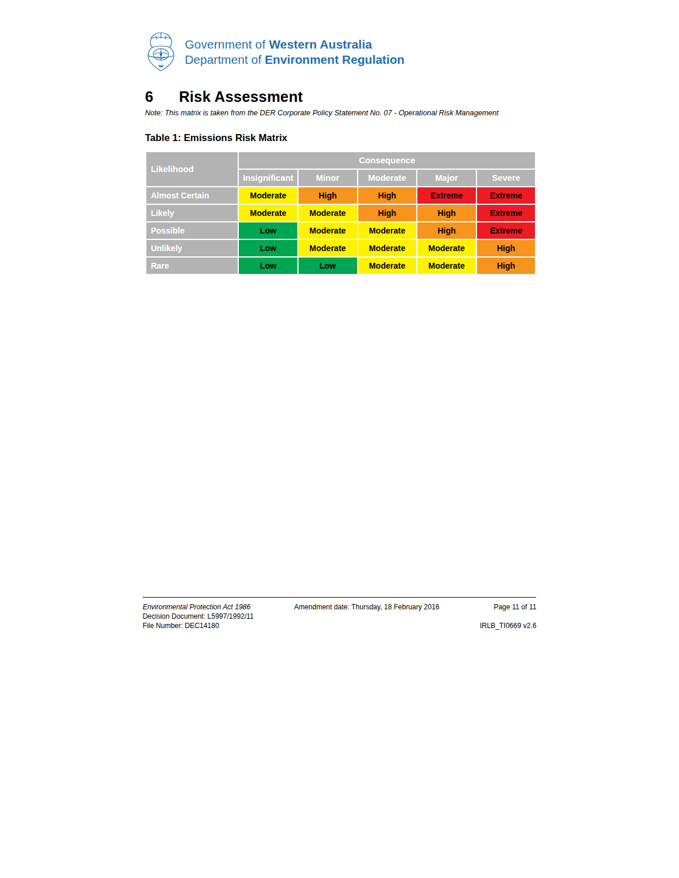Government of Western Australia
Department of Environment Regulation
6 Risk Assessment
Note: This matrix is taken from the DER Corporate Policy Statement No. 07 - Operational Risk Management
Table 1: Emissions Risk Matrix
| Likelihood | Consequence |
| --- | --- |
| Insignificant | Minor | Moderate | Major | Severe |
| Almost Certain | Moderate | High | High | Extreme | Extreme |
| Likely | Moderate | Moderate | High | High | Extreme |
| Possible | Low | Moderate | Moderate | High | Extreme |
| Unlikely | Low | Moderate | Moderate | Moderate | High |
| Rare | Low | Low | Moderate | Moderate | High |
Environmental Protection Act 1986
Decision Document: L5997/1992/11
File Number: DEC14180
Amendment date: Thursday, 18 February 2016
Page 11 of 11
IRLB_TI0669 v2.6